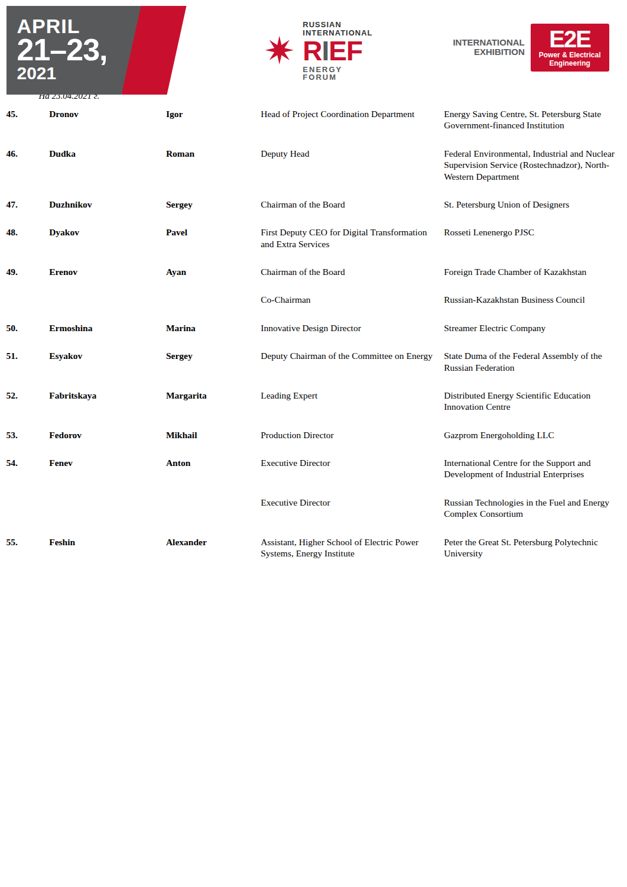APRIL
21–23,
2021
✷
RUSSIAN
INTERNATIONAL
RIEF
ENERGY
FORUM
INTERNATIONAL
EXHIBITION
E2E
Power & Electrical
Engineering
На 23.04.2021 г.
| 45. | Dronov | Igor | Head of Project Coordination Department | Energy Saving Centre, St. Petersburg State Government-financed Institution |
| 46. | Dudka | Roman | Deputy Head | Federal Environmental, Industrial and Nuclear Supervision Service (Rostechnadzor), North-Western Department |
| 47. | Duzhnikov | Sergey | Chairman of the Board | St. Petersburg Union of Designers |
| 48. | Dyakov | Pavel | First Deputy CEO for Digital Transformation and Extra Services | Rosseti Lenenergo PJSC |
| 49. | Erenov | Ayan | Chairman of the Board | Foreign Trade Chamber of Kazakhstan |
| | | | Co-Chairman | Russian-Kazakhstan Business Council |
| 50. | Ermoshina | Marina | Innovative Design Director | Streamer Electric Company |
| 51. | Esyakov | Sergey | Deputy Chairman of the Committee on Energy | State Duma of the Federal Assembly of the Russian Federation |
| 52. | Fabritskaya | Margarita | Leading Expert | Distributed Energy Scientific Education Innovation Centre |
| 53. | Fedorov | Mikhail | Production Director | Gazprom Energoholding LLC |
| 54. | Fenev | Anton | Executive Director | International Centre for the Support and Development of Industrial Enterprises |
| | | | Executive Director | Russian Technologies in the Fuel and Energy Complex Consortium |
| 55. | Feshin | Alexander | Assistant, Higher School of Electric Power Systems, Energy Institute | Peter the Great St. Petersburg Polytechnic University |